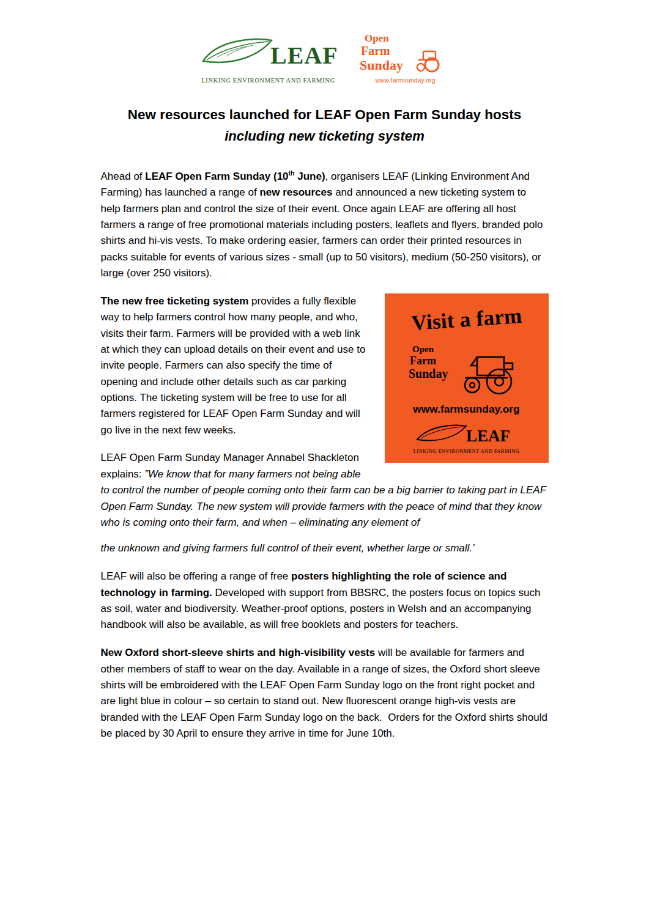LEAF
LINKING ENVIRONMENT AND FARMING
Open Farm Sunday
www.farmsunday.org
New resources launched for LEAF Open Farm Sunday hosts including new ticketing system
Ahead of LEAF Open Farm Sunday (10th June), organisers LEAF (Linking Environment And Farming) has launched a range of new resources and announced a new ticketing system to help farmers plan and control the size of their event. Once again LEAF are offering all host farmers a range of free promotional materials including posters, leaflets and flyers, branded polo shirts and hi-vis vests. To make ordering easier, farmers can order their printed resources in packs suitable for events of various sizes - small (up to 50 visitors), medium (50-250 visitors), or large (over 250 visitors).
Visit a farm
Open Farm Sunday
www.farmsunday.org
LEAF
LINKING ENVIRONMENT AND FARMING
The new free ticketing system provides a fully flexible way to help farmers control how many people, and who, visits their farm. Farmers will be provided with a web link at which they can upload details on their event and use to invite people. Farmers can also specify the time of opening and include other details such as car parking options. The ticketing system will be free to use for all farmers registered for LEAF Open Farm Sunday and will go live in the next few weeks.
LEAF Open Farm Sunday Manager Annabel Shackleton explains: ”We know that for many farmers not being able to control the number of people coming onto their farm can be a big barrier to taking part in LEAF Open Farm Sunday. The new system will provide farmers with the peace of mind that they know who is coming onto their farm, and when – eliminating any element of
the unknown and giving farmers full control of their event, whether large or small.’
LEAF will also be offering a range of free posters highlighting the role of science and technology in farming. Developed with support from BBSRC, the posters focus on topics such as soil, water and biodiversity. Weather-proof options, posters in Welsh and an accompanying handbook will also be available, as will free booklets and posters for teachers.
New Oxford short-sleeve shirts and high-visibility vests will be available for farmers and other members of staff to wear on the day. Available in a range of sizes, the Oxford short sleeve shirts will be embroidered with the LEAF Open Farm Sunday logo on the front right pocket and are light blue in colour – so certain to stand out. New fluorescent orange high-vis vests are branded with the LEAF Open Farm Sunday logo on the back. Orders for the Oxford shirts should be placed by 30 April to ensure they arrive in time for June 10th.